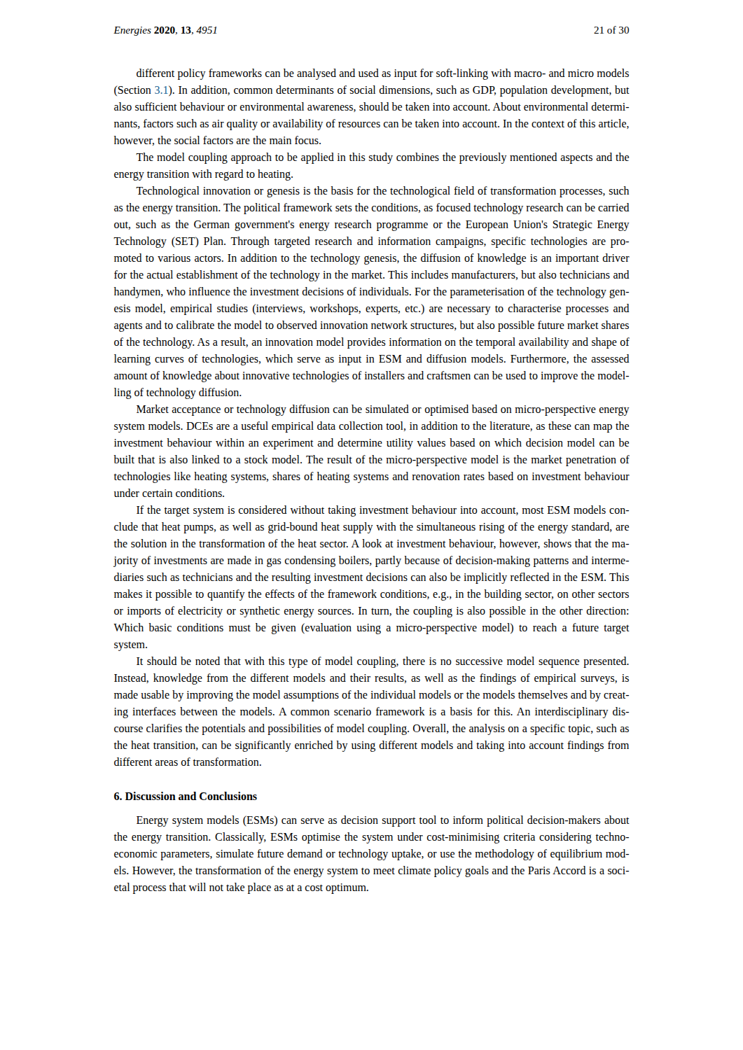Energies 2020, 13, 4951 21 of 30
different policy frameworks can be analysed and used as input for soft-linking with macro- and micro models (Section 3.1). In addition, common determinants of social dimensions, such as GDP, population development, but also sufficient behaviour or environmental awareness, should be taken into account. About environmental determinants, factors such as air quality or availability of resources can be taken into account. In the context of this article, however, the social factors are the main focus.
The model coupling approach to be applied in this study combines the previously mentioned aspects and the energy transition with regard to heating.
Technological innovation or genesis is the basis for the technological field of transformation processes, such as the energy transition. The political framework sets the conditions, as focused technology research can be carried out, such as the German government's energy research programme or the European Union's Strategic Energy Technology (SET) Plan. Through targeted research and information campaigns, specific technologies are promoted to various actors. In addition to the technology genesis, the diffusion of knowledge is an important driver for the actual establishment of the technology in the market. This includes manufacturers, but also technicians and handymen, who influence the investment decisions of individuals. For the parameterisation of the technology genesis model, empirical studies (interviews, workshops, experts, etc.) are necessary to characterise processes and agents and to calibrate the model to observed innovation network structures, but also possible future market shares of the technology. As a result, an innovation model provides information on the temporal availability and shape of learning curves of technologies, which serve as input in ESM and diffusion models. Furthermore, the assessed amount of knowledge about innovative technologies of installers and craftsmen can be used to improve the modelling of technology diffusion.
Market acceptance or technology diffusion can be simulated or optimised based on micro-perspective energy system models. DCEs are a useful empirical data collection tool, in addition to the literature, as these can map the investment behaviour within an experiment and determine utility values based on which decision model can be built that is also linked to a stock model. The result of the micro-perspective model is the market penetration of technologies like heating systems, shares of heating systems and renovation rates based on investment behaviour under certain conditions.
If the target system is considered without taking investment behaviour into account, most ESM models conclude that heat pumps, as well as grid-bound heat supply with the simultaneous rising of the energy standard, are the solution in the transformation of the heat sector. A look at investment behaviour, however, shows that the majority of investments are made in gas condensing boilers, partly because of decision-making patterns and intermediaries such as technicians and the resulting investment decisions can also be implicitly reflected in the ESM. This makes it possible to quantify the effects of the framework conditions, e.g., in the building sector, on other sectors or imports of electricity or synthetic energy sources. In turn, the coupling is also possible in the other direction: Which basic conditions must be given (evaluation using a micro-perspective model) to reach a future target system.
It should be noted that with this type of model coupling, there is no successive model sequence presented. Instead, knowledge from the different models and their results, as well as the findings of empirical surveys, is made usable by improving the model assumptions of the individual models or the models themselves and by creating interfaces between the models. A common scenario framework is a basis for this. An interdisciplinary discourse clarifies the potentials and possibilities of model coupling. Overall, the analysis on a specific topic, such as the heat transition, can be significantly enriched by using different models and taking into account findings from different areas of transformation.
6. Discussion and Conclusions
Energy system models (ESMs) can serve as decision support tool to inform political decision-makers about the energy transition. Classically, ESMs optimise the system under cost-minimising criteria considering techno-economic parameters, simulate future demand or technology uptake, or use the methodology of equilibrium models. However, the transformation of the energy system to meet climate policy goals and the Paris Accord is a societal process that will not take place as at a cost optimum.